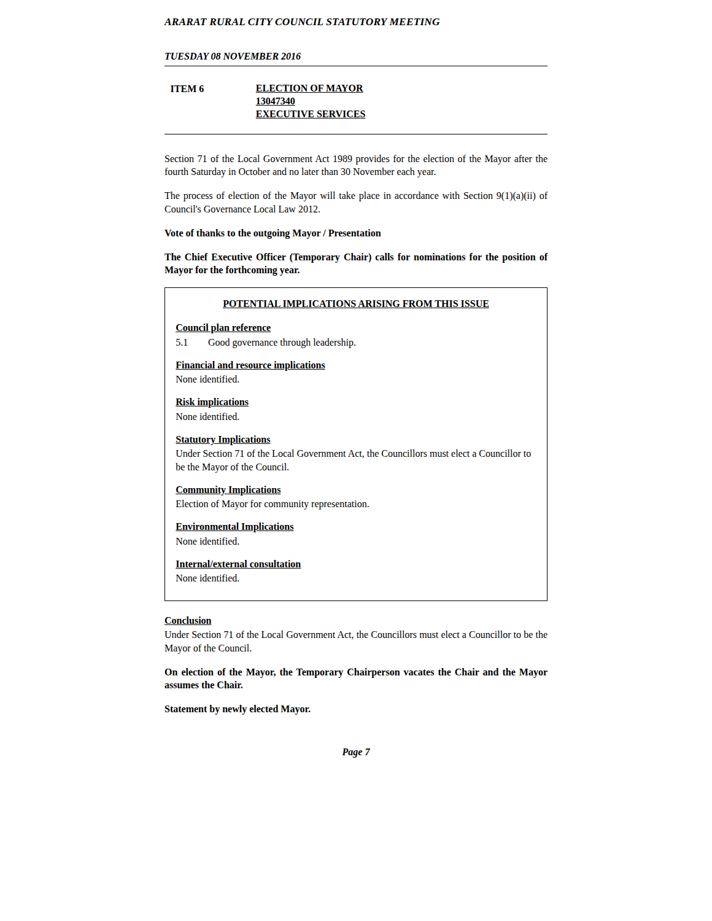ARARAT RURAL CITY COUNCIL STATUTORY MEETING
TUESDAY 08 NOVEMBER 2016
ITEM 6
ELECTION OF MAYOR
13047340
EXECUTIVE SERVICES
Section 71 of the Local Government Act 1989 provides for the election of the Mayor after the fourth Saturday in October and no later than 30 November each year.
The process of election of the Mayor will take place in accordance with Section 9(1)(a)(ii) of Council's Governance Local Law 2012.
Vote of thanks to the outgoing Mayor / Presentation
The Chief Executive Officer (Temporary Chair) calls for nominations for the position of Mayor for the forthcoming year.
POTENTIAL IMPLICATIONS ARISING FROM THIS ISSUE
Council plan reference
5.1 Good governance through leadership.
Financial and resource implications
None identified.
Risk implications
None identified.
Statutory Implications
Under Section 71 of the Local Government Act, the Councillors must elect a Councillor to be the Mayor of the Council.
Community Implications
Election of Mayor for community representation.
Environmental Implications
None identified.
Internal/external consultation
None identified.
Conclusion
Under Section 71 of the Local Government Act, the Councillors must elect a Councillor to be the Mayor of the Council.
On election of the Mayor, the Temporary Chairperson vacates the Chair and the Mayor assumes the Chair.
Statement by newly elected Mayor.
Page 7